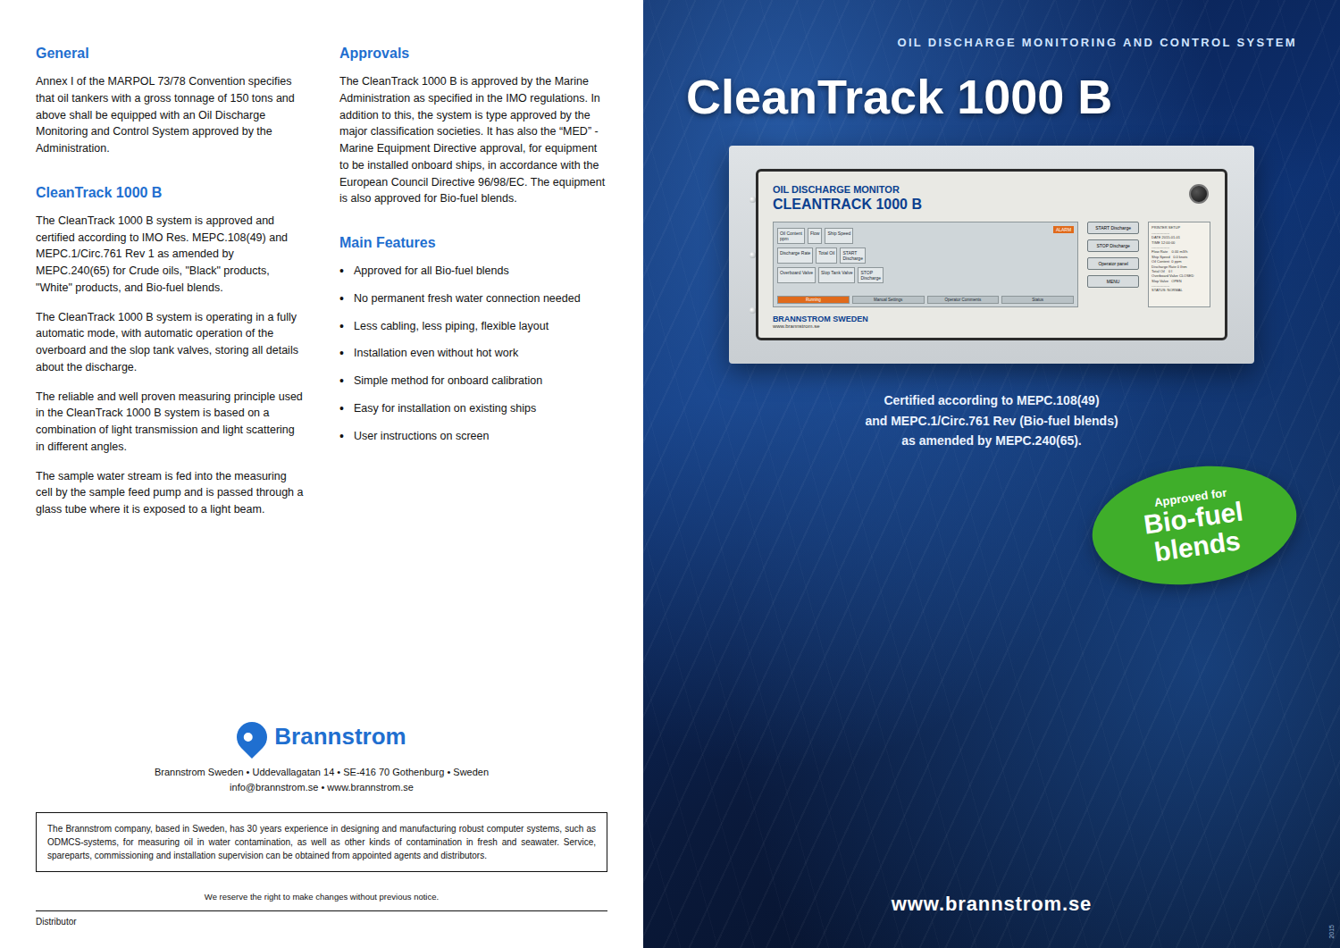General
Annex I of the MARPOL 73/78 Convention specifies that oil tankers with a gross tonnage of 150 tons and above shall be equipped with an Oil Discharge Monitoring and Control System approved by the Administration.
CleanTrack 1000 B
The CleanTrack 1000 B system is approved and certified according to IMO Res. MEPC.108(49) and MEPC.1/Circ.761 Rev 1 as amended by MEPC.240(65) for Crude oils, "Black" products, "White" products, and Bio-fuel blends.
The CleanTrack 1000 B system is operating in a fully automatic mode, with automatic operation of the overboard and the slop tank valves, storing all details about the discharge.
The reliable and well proven measuring principle used in the CleanTrack 1000 B system is based on a combination of light transmission and light scattering in different angles.
The sample water stream is fed into the measuring cell by the sample feed pump and is passed through a glass tube where it is exposed to a light beam.
Approvals
The CleanTrack 1000 B is approved by the Marine Administration as specified in the IMO regulations. In addition to this, the system is type approved by the major classification societies. It has also the “MED” - Marine Equipment Directive approval, for equipment to be installed onboard ships, in accordance with the European Council Directive 96/98/EC. The equipment is also approved for Bio-fuel blends.
Main Features
Approved for all Bio-fuel blends
No permanent fresh water connection needed
Less cabling, less piping, flexible layout
Installation even without hot work
Simple method for onboard calibration
Easy for installation on existing ships
User instructions on screen
Brannstrom
Brannstrom Sweden • Uddevallagatan 14 • SE-416 70 Gothenburg • Sweden
info@brannstrom.se • www.brannstrom.se
The Brannstrom company, based in Sweden, has 30 years experience in designing and manufacturing robust computer systems, such as ODMCS-systems, for measuring oil in water contamination, as well as other kinds of contamination in fresh and seawater. Service, spareparts, commissioning and installation supervision can be obtained from appointed agents and distributors.
We reserve the right to make changes without previous notice.
Distributor
OIL DISCHARGE MONITORING AND CONTROL SYSTEM
CleanTrack 1000 B
OIL DISCHARGE MONITOR CLEANTRACK 1000 B
ALARM
Oil Content
ppm
Flow
Ship Speed
Discharge Rate
Total Oil
START
Discharge
Overboard Valve
Slop Tank Valve
STOP
Discharge
Running
Manual Settings
Operator Comments
Status
START Discharge STOP Discharge Operator panel MENU
PRINTER SETUP
---------------
DATE 2015-01-01
TIME 12:00:00
---------------
Flow Rate 0.00 m3/h
Ship Speed 0.0 knots
Oil Content 0 ppm
Discharge Rate 0 l/nm
Total Oil 0 l
Overboard Valve CLOSED
Slop Valve OPEN
---------------
STATUS: NORMAL
BRANNSTROM SWEDEN www.brannstrom.se
Certified according to MEPC.108(49)
and MEPC.1/Circ.761 Rev (Bio-fuel blends)
as amended by MEPC.240(65).
Approved for Bio-fuel
blends
www.brannstrom.se
2015